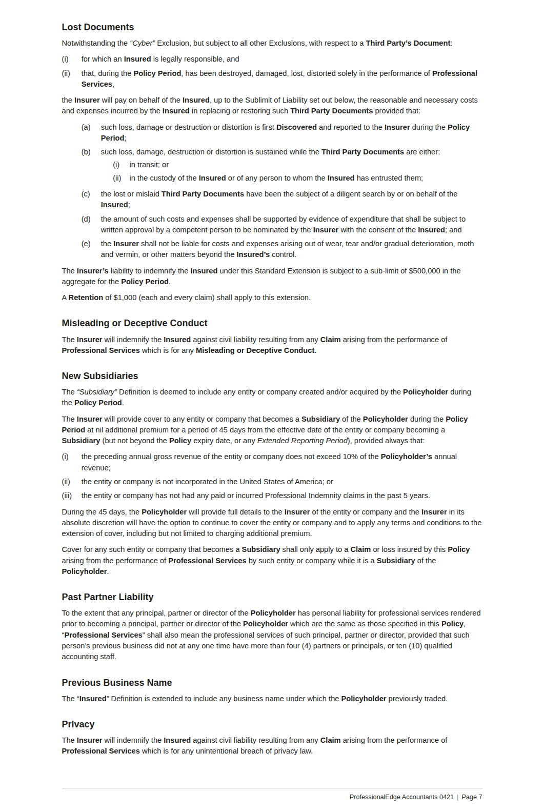Lost Documents
Notwithstanding the “Cyber” Exclusion, but subject to all other Exclusions, with respect to a Third Party’s Document:
(i) for which an Insured is legally responsible, and
(ii) that, during the Policy Period, has been destroyed, damaged, lost, distorted solely in the performance of Professional Services,
the Insurer will pay on behalf of the Insured, up to the Sublimit of Liability set out below, the reasonable and necessary costs and expenses incurred by the Insured in replacing or restoring such Third Party Documents provided that:
(a) such loss, damage or destruction or distortion is first Discovered and reported to the Insurer during the Policy Period;
(b) such loss, damage, destruction or distortion is sustained while the Third Party Documents are either:
(i) in transit; or
(ii) in the custody of the Insured or of any person to whom the Insured has entrusted them;
(c) the lost or mislaid Third Party Documents have been the subject of a diligent search by or on behalf of the Insured;
(d) the amount of such costs and expenses shall be supported by evidence of expenditure that shall be subject to written approval by a competent person to be nominated by the Insurer with the consent of the Insured; and
(e) the Insurer shall not be liable for costs and expenses arising out of wear, tear and/or gradual deterioration, moth and vermin, or other matters beyond the Insured’s control.
The Insurer’s liability to indemnify the Insured under this Standard Extension is subject to a sub-limit of $500,000 in the aggregate for the Policy Period.
A Retention of $1,000 (each and every claim) shall apply to this extension.
Misleading or Deceptive Conduct
The Insurer will indemnify the Insured against civil liability resulting from any Claim arising from the performance of Professional Services which is for any Misleading or Deceptive Conduct.
New Subsidiaries
The “Subsidiary” Definition is deemed to include any entity or company created and/or acquired by the Policyholder during the Policy Period.
The Insurer will provide cover to any entity or company that becomes a Subsidiary of the Policyholder during the Policy Period at nil additional premium for a period of 45 days from the effective date of the entity or company becoming a Subsidiary (but not beyond the Policy expiry date, or any Extended Reporting Period), provided always that:
(i) the preceding annual gross revenue of the entity or company does not exceed 10% of the Policyholder’s annual revenue;
(ii) the entity or company is not incorporated in the United States of America; or
(iii) the entity or company has not had any paid or incurred Professional Indemnity claims in the past 5 years.
During the 45 days, the Policyholder will provide full details to the Insurer of the entity or company and the Insurer in its absolute discretion will have the option to continue to cover the entity or company and to apply any terms and conditions to the extension of cover, including but not limited to charging additional premium.
Cover for any such entity or company that becomes a Subsidiary shall only apply to a Claim or loss insured by this Policy arising from the performance of Professional Services by such entity or company while it is a Subsidiary of the Policyholder.
Past Partner Liability
To the extent that any principal, partner or director of the Policyholder has personal liability for professional services rendered prior to becoming a principal, partner or director of the Policyholder which are the same as those specified in this Policy, “Professional Services” shall also mean the professional services of such principal, partner or director, provided that such person’s previous business did not at any one time have more than four (4) partners or principals, or ten (10) qualified accounting staff.
Previous Business Name
The “Insured” Definition is extended to include any business name under which the Policyholder previously traded.
Privacy
The Insurer will indemnify the Insured against civil liability resulting from any Claim arising from the performance of Professional Services which is for any unintentional breach of privacy law.
ProfessionalEdge Accountants 0421|Page 7